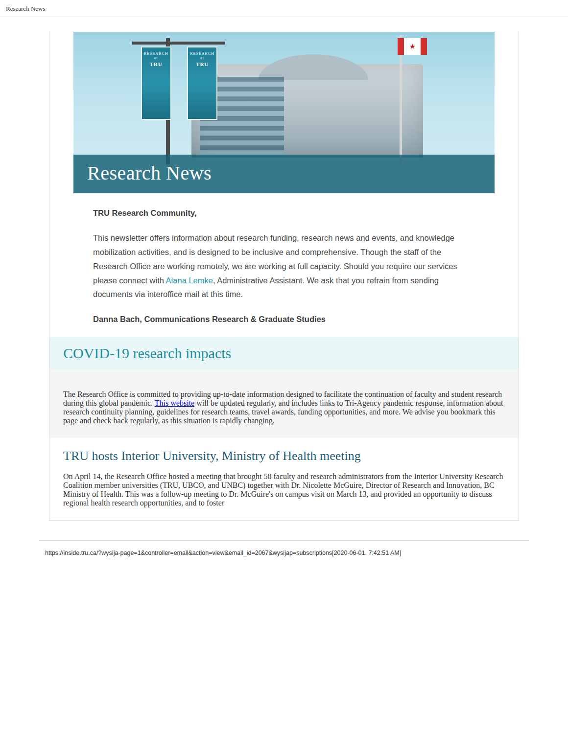Research News
RESEARCH at TRU
RESEARCH at TRU
Research News
TRU Research Community,
This newsletter offers information about research funding, research news and events, and knowledge mobilization activities, and is designed to be inclusive and comprehensive. Though the staff of the Research Office are working remotely, we are working at full capacity. Should you require our services please connect with Alana Lemke, Administrative Assistant. We ask that you refrain from sending documents via interoffice mail at this time.
Danna Bach, Communications Research & Graduate Studies
COVID-19 research impacts
The Research Office is committed to providing up-to-date information designed to facilitate the continuation of faculty and student research during this global pandemic. This website will be updated regularly, and includes links to Tri-Agency pandemic response, information about research continuity planning, guidelines for research teams, travel awards, funding opportunities, and more. We advise you bookmark this page and check back regularly, as this situation is rapidly changing.
TRU hosts Interior University, Ministry of Health meeting
On April 14, the Research Office hosted a meeting that brought 58 faculty and research administrators from the Interior University Research Coalition member universities (TRU, UBCO, and UNBC) together with Dr. Nicolette McGuire, Director of Research and Innovation, BC Ministry of Health. This was a follow-up meeting to Dr. McGuire's on campus visit on March 13, and provided an opportunity to discuss regional health research opportunities, and to foster
https://inside.tru.ca/?wysija-page=1&controller=email&action=view&email_id=2067&wysijap=subscriptions[2020-06-01, 7:42:51 AM]